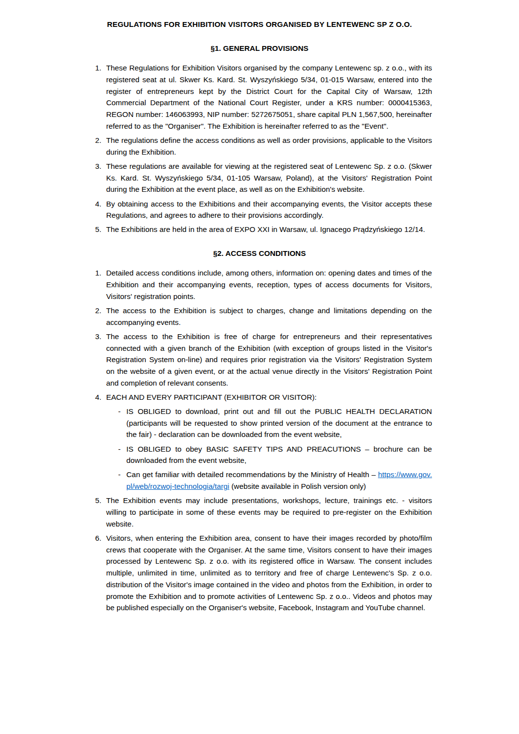Regulations for Exhibition Visitors organised by Lentewenc Sp z o.o.
§1. General provisions
These Regulations for Exhibition Visitors organised by the company Lentewenc sp. z o.o., with its registered seat at ul. Skwer Ks. Kard. St. Wyszyńskiego 5/34, 01-015 Warsaw, entered into the register of entrepreneurs kept by the District Court for the Capital City of Warsaw, 12th Commercial Department of the National Court Register, under a KRS number: 0000415363, REGON number: 146063993, NIP number: 5272675051, share capital PLN 1,567,500, hereinafter referred to as the "Organiser". The Exhibition is hereinafter referred to as the "Event".
The regulations define the access conditions as well as order provisions, applicable to the Visitors during the Exhibition.
These regulations are available for viewing at the registered seat of Lentewenc Sp. z o.o. (Skwer Ks. Kard. St. Wyszyńskiego 5/34, 01-105 Warsaw, Poland), at the Visitors' Registration Point during the Exhibition at the event place, as well as on the Exhibition's website.
By obtaining access to the Exhibitions and their accompanying events, the Visitor accepts these Regulations, and agrees to adhere to their provisions accordingly.
The Exhibitions are held in the area of EXPO XXI in Warsaw, ul. Ignacego Prądzyńskiego 12/14.
§2. Access conditions
Detailed access conditions include, among others, information on: opening dates and times of the Exhibition and their accompanying events, reception, types of access documents for Visitors, Visitors' registration points.
The access to the Exhibition is subject to charges, change and limitations depending on the accompanying events.
The access to the Exhibition is free of charge for entrepreneurs and their representatives connected with a given branch of the Exhibition (with exception of groups listed in the Visitor's Registration System on-line) and requires prior registration via the Visitors' Registration System on the website of a given event, or at the actual venue directly in the Visitors' Registration Point and completion of relevant consents.
Each and every participant (exhibitor or visitor):
Is obliged to download, print out and fill out the Public Health Declaration (participants will be requested to show printed version of the document at the entrance to the fair) - declaration can be downloaded from the event website,
Is obliged to obey Basic Safety Tips and Preacutions – brochure can be downloaded from the event website,
Can get familiar with detailed recommendations by the Ministry of Health – https://www.gov.pl/web/rozwoj-technologia/targi (website available in Polish version only)
The Exhibition events may include presentations, workshops, lecture, trainings etc. - visitors willing to participate in some of these events may be required to pre-register on the Exhibition website.
Visitors, when entering the Exhibition area, consent to have their images recorded by photo/film crews that cooperate with the Organiser. At the same time, Visitors consent to have their images processed by Lentewenc Sp. z o.o. with its registered office in Warsaw. The consent includes multiple, unlimited in time, unlimited as to territory and free of charge Lentewenc's Sp. z o.o. distribution of the Visitor's image contained in the video and photos from the Exhibition, in order to promote the Exhibition and to promote activities of Lentewenc Sp. z o.o.. Videos and photos may be published especially on the Organiser's website, Facebook, Instagram and YouTube channel.